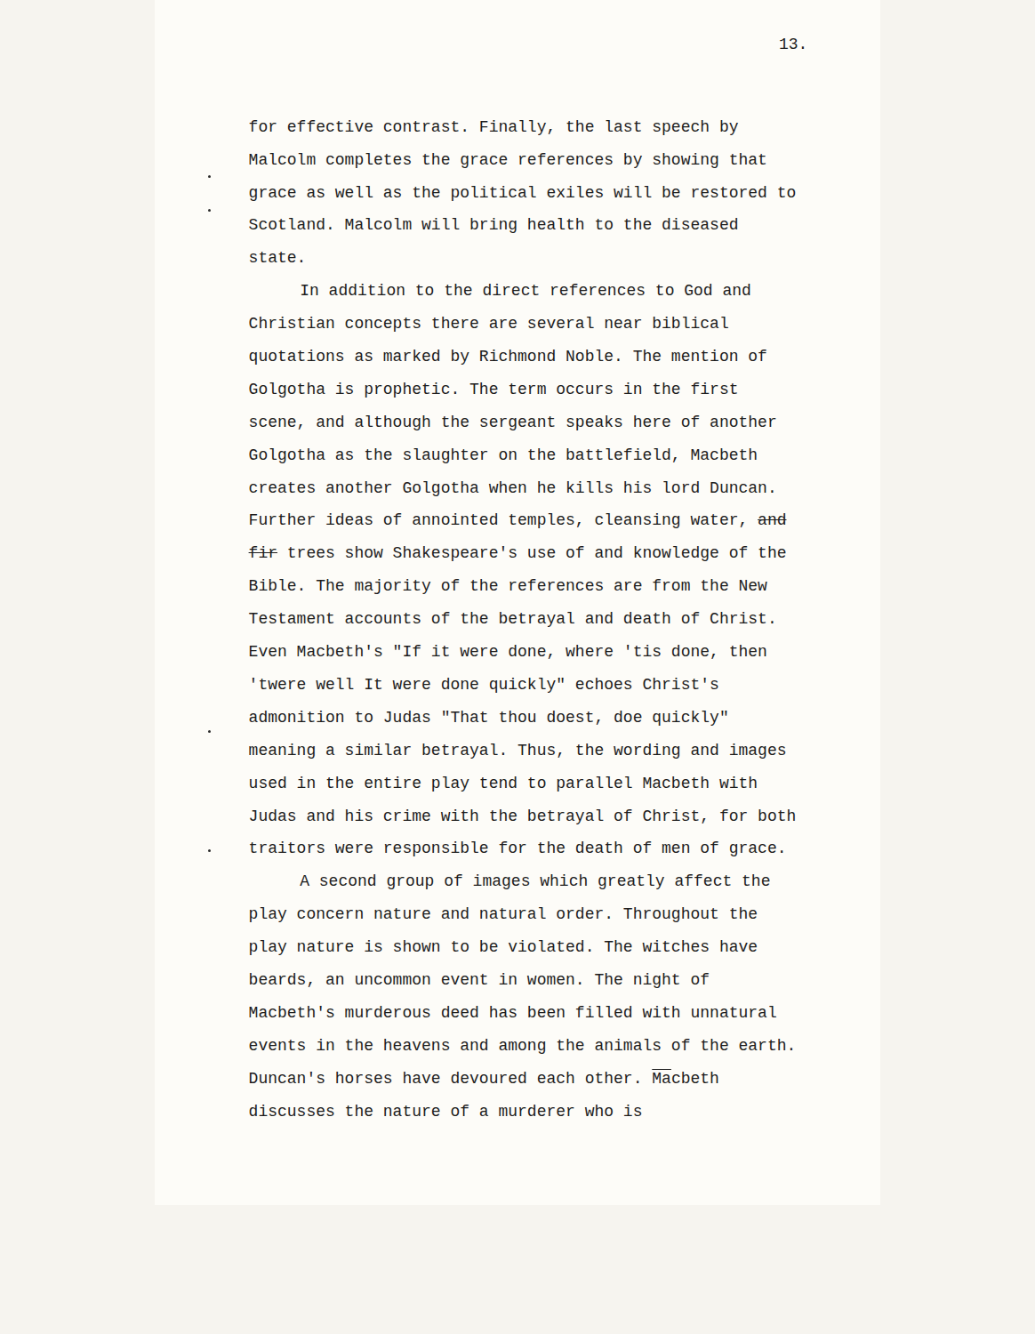13.
for effective contrast. Finally, the last speech by Malcolm completes the grace references by showing that grace as well as the political exiles will be restored to Scotland. Malcolm will bring health to the diseased state.
In addition to the direct references to God and Christian concepts there are several near biblical quotations as marked by Richmond Noble. The mention of Golgotha is prophetic. The term occurs in the first scene, and although the sergeant speaks here of another Golgotha as the slaughter on the battlefield, Macbeth creates another Golgotha when he kills his lord Duncan. Further ideas of annointed temples, cleansing water, and fir trees show Shakespeare's use of and knowledge of the Bible. The majority of the references are from the New Testament accounts of the betrayal and death of Christ. Even Macbeth's "If it were done, where 'tis done, then 'twere well It were done quickly" echoes Christ's admonition to Judas "That thou doest, doe quickly" meaning a similar betrayal. Thus, the wording and images used in the entire play tend to parallel Macbeth with Judas and his crime with the betrayal of Christ, for both traitors were responsible for the death of men of grace.
A second group of images which greatly affect the play concern nature and natural order. Throughout the play nature is shown to be violated. The witches have beards, an uncommon event in women. The night of Macbeth's murderous deed has been filled with unnatural events in the heavens and among the animals of the earth. Duncan's horses have devoured each other. Macbeth discusses the nature of a murderer who is